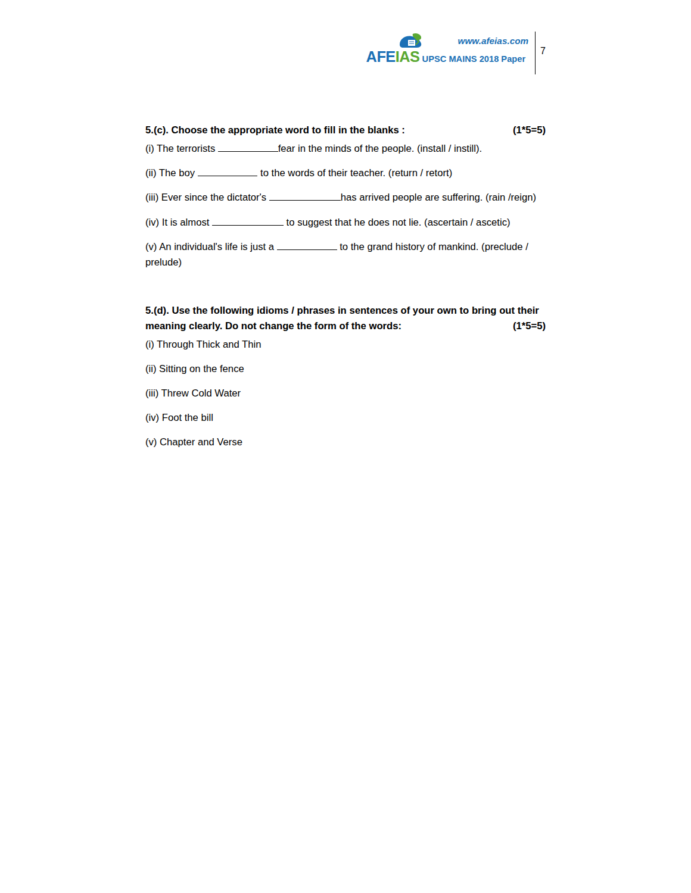AFE IAS UPSC MAINS 2018 Paper
7
www.afeias.com
5.(c). Choose the appropriate word to fill in the blanks : (1*5=5)
(i) The terrorists fear in the minds of the people. (install / instill).
(ii) The boy to the words of their teacher. (return / retort)
(iii) Ever since the dictator's has arrived people are suffering. (rain /reign)
(iv) It is almost to suggest that he does not lie. (ascertain / ascetic)
(v) An individual's life is just a to the grand history of mankind. (preclude / prelude)
5.(d). Use the following idioms / phrases in sentences of your own to bring out their
meaning clearly. Do not change the form of the words: (1*5=5)
(i) Through Thick and Thin
(ii) Sitting on the fence
(iii) Threw Cold Water
(iv) Foot the bill
(v) Chapter and Verse